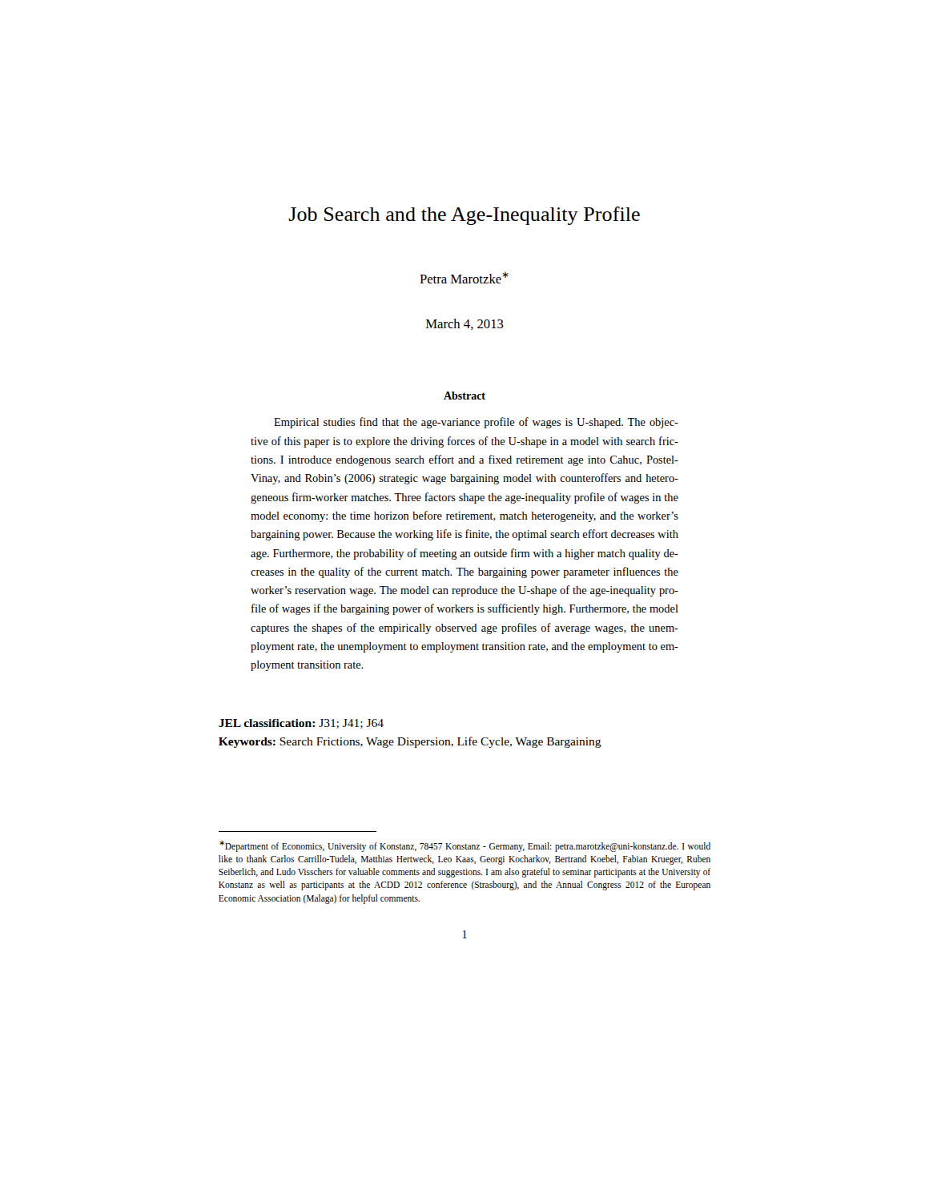Job Search and the Age-Inequality Profile
Petra Marotzke∗
March 4, 2013
Abstract
Empirical studies find that the age-variance profile of wages is U-shaped. The objective of this paper is to explore the driving forces of the U-shape in a model with search frictions. I introduce endogenous search effort and a fixed retirement age into Cahuc, Postel-Vinay, and Robin’s (2006) strategic wage bargaining model with counteroffers and heterogeneous firm-worker matches. Three factors shape the age-inequality profile of wages in the model economy: the time horizon before retirement, match heterogeneity, and the worker’s bargaining power. Because the working life is finite, the optimal search effort decreases with age. Furthermore, the probability of meeting an outside firm with a higher match quality decreases in the quality of the current match. The bargaining power parameter influences the worker’s reservation wage. The model can reproduce the U-shape of the age-inequality profile of wages if the bargaining power of workers is sufficiently high. Furthermore, the model captures the shapes of the empirically observed age profiles of average wages, the unemployment rate, the unemployment to employment transition rate, and the employment to employment transition rate.
JEL classification: J31; J41; J64
Keywords: Search Frictions, Wage Dispersion, Life Cycle, Wage Bargaining
∗Department of Economics, University of Konstanz, 78457 Konstanz - Germany, Email: petra.marotzke@uni-konstanz.de. I would like to thank Carlos Carrillo-Tudela, Matthias Hertweck, Leo Kaas, Georgi Kocharkov, Bertrand Koebel, Fabian Krueger, Ruben Seiberlich, and Ludo Visschers for valuable comments and suggestions. I am also grateful to seminar participants at the University of Konstanz as well as participants at the ACDD 2012 conference (Strasbourg), and the Annual Congress 2012 of the European Economic Association (Malaga) for helpful comments.
1